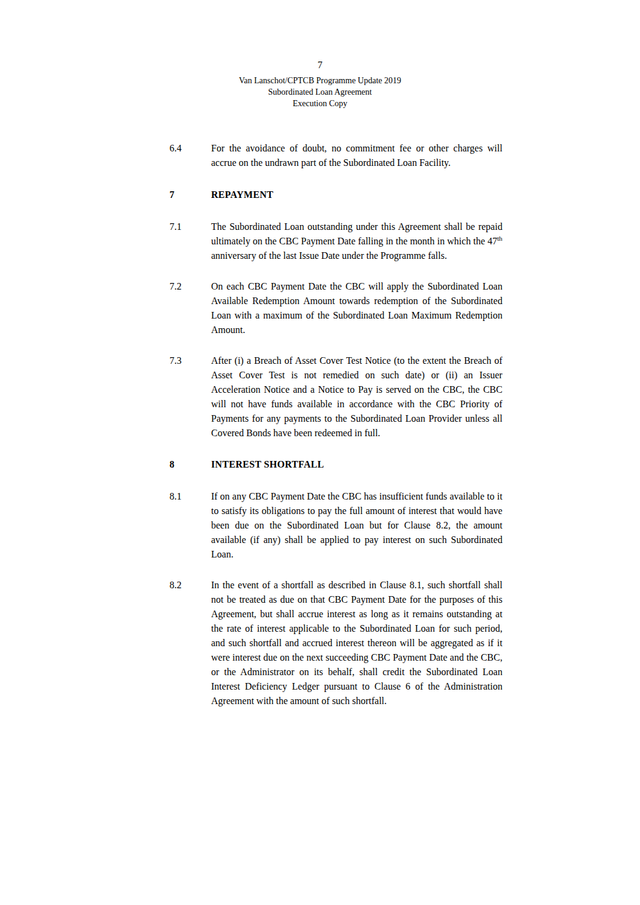7
Van Lanschot/CPTCB Programme Update 2019
Subordinated Loan Agreement
Execution Copy
6.4
For the avoidance of doubt, no commitment fee or other charges will accrue on the undrawn part of the Subordinated Loan Facility.
7
REPAYMENT
7.1
The Subordinated Loan outstanding under this Agreement shall be repaid ultimately on the CBC Payment Date falling in the month in which the 47th anniversary of the last Issue Date under the Programme falls.
7.2
On each CBC Payment Date the CBC will apply the Subordinated Loan Available Redemption Amount towards redemption of the Subordinated Loan with a maximum of the Subordinated Loan Maximum Redemption Amount.
7.3
After (i) a Breach of Asset Cover Test Notice (to the extent the Breach of Asset Cover Test is not remedied on such date) or (ii) an Issuer Acceleration Notice and a Notice to Pay is served on the CBC, the CBC will not have funds available in accordance with the CBC Priority of Payments for any payments to the Subordinated Loan Provider unless all Covered Bonds have been redeemed in full.
8
INTEREST SHORTFALL
8.1
If on any CBC Payment Date the CBC has insufficient funds available to it to satisfy its obligations to pay the full amount of interest that would have been due on the Subordinated Loan but for Clause 8.2, the amount available (if any) shall be applied to pay interest on such Subordinated Loan.
8.2
In the event of a shortfall as described in Clause 8.1, such shortfall shall not be treated as due on that CBC Payment Date for the purposes of this Agreement, but shall accrue interest as long as it remains outstanding at the rate of interest applicable to the Subordinated Loan for such period, and such shortfall and accrued interest thereon will be aggregated as if it were interest due on the next succeeding CBC Payment Date and the CBC, or the Administrator on its behalf, shall credit the Subordinated Loan Interest Deficiency Ledger pursuant to Clause 6 of the Administration Agreement with the amount of such shortfall.